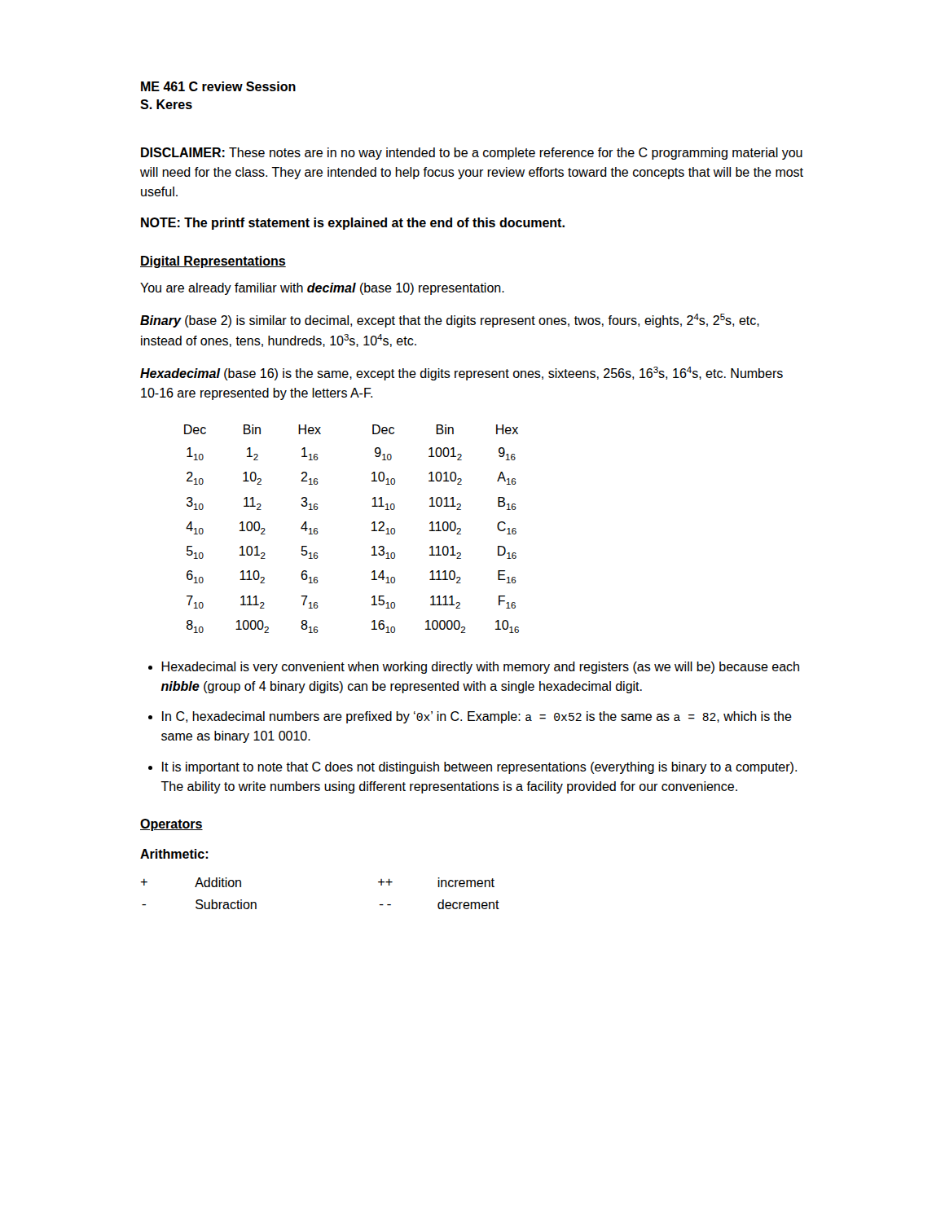ME 461 C review Session
S. Keres
DISCLAIMER: These notes are in no way intended to be a complete reference for the C programming material you will need for the class. They are intended to help focus your review efforts toward the concepts that will be the most useful.
NOTE: The printf statement is explained at the end of this document.
Digital Representations
You are already familiar with decimal (base 10) representation.
Binary (base 2) is similar to decimal, except that the digits represent ones, twos, fours, eights, 24s, 25s, etc, instead of ones, tens, hundreds, 103s, 104s, etc.
Hexadecimal (base 16) is the same, except the digits represent ones, sixteens, 256s, 163s, 164s, etc. Numbers 10-16 are represented by the letters A-F.
| Dec | Bin | Hex | | Dec | Bin | Hex |
| --- | --- | --- | --- | --- | --- | --- |
| 1 10 | 1 2 | 1 16 | | 9 10 | 1001 2 | 9 16 |
| 2 10 | 10 2 | 2 16 | | 10 10 | 1010 2 | A 16 |
| 3 10 | 11 2 | 3 16 | | 11 10 | 1011 2 | B 16 |
| 4 10 | 100 2 | 4 16 | | 12 10 | 1100 2 | C 16 |
| 5 10 | 101 2 | 5 16 | | 13 10 | 1101 2 | D 16 |
| 6 10 | 110 2 | 6 16 | | 14 10 | 1110 2 | E 16 |
| 7 10 | 111 2 | 7 16 | | 15 10 | 1111 2 | F 16 |
| 8 10 | 1000 2 | 8 16 | | 16 10 | 10000 2 | 10 16 |
Hexadecimal is very convenient when working directly with memory and registers (as we will be) because each nibble (group of 4 binary digits) can be represented with a single hexadecimal digit.
In C, hexadecimal numbers are prefixed by ‘0x’ in C. Example: a = 0x52 is the same as a = 82, which is the same as binary 101 0010.
It is important to note that C does not distinguish between representations (everything is binary to a computer). The ability to write numbers using different representations is a facility provided for our convenience.
Operators
Arithmetic:
| + | Addition | ++ | increment |
| - | Subraction | -- | decrement |